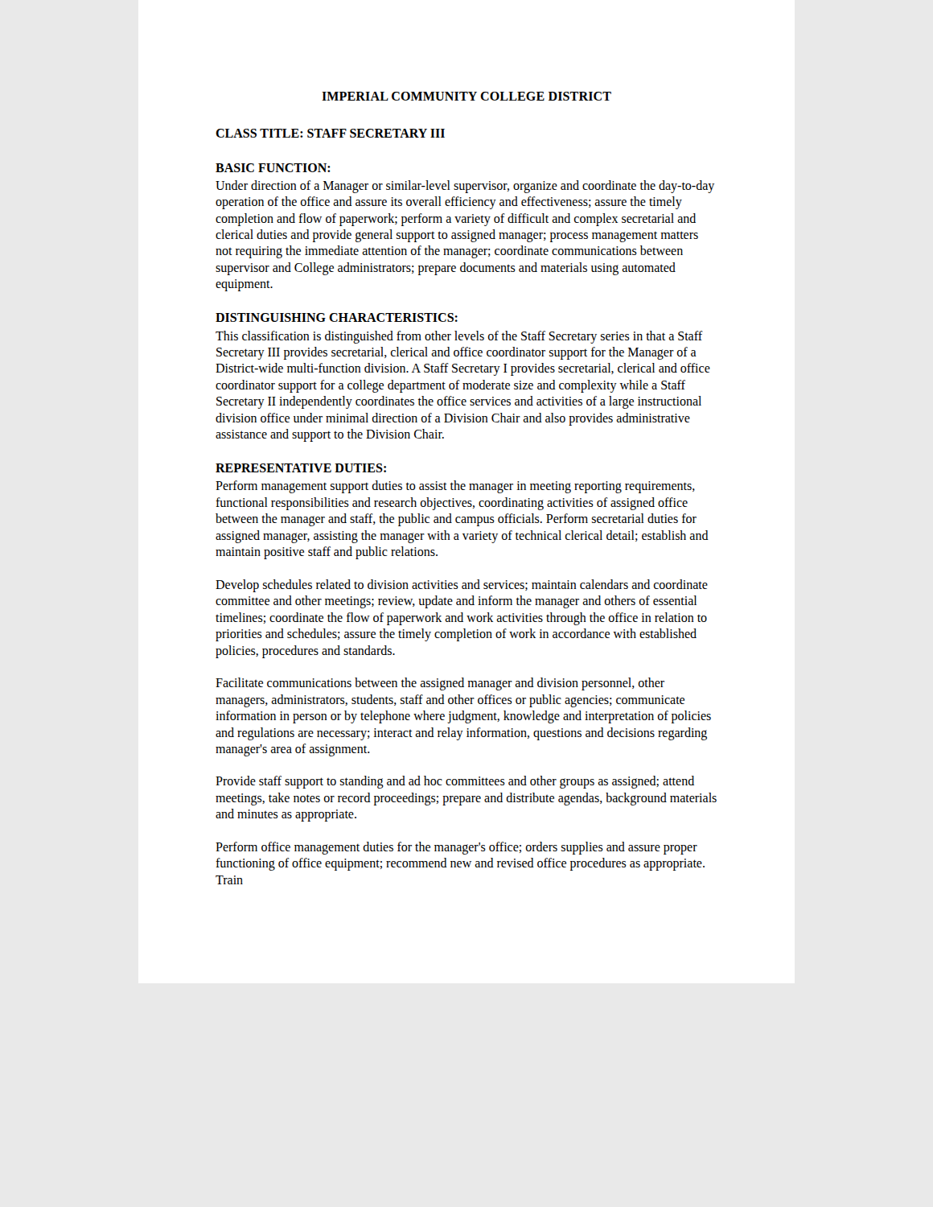IMPERIAL COMMUNITY COLLEGE DISTRICT
CLASS TITLE: STAFF SECRETARY III
BASIC FUNCTION:
Under direction of a Manager or similar-level supervisor, organize and coordinate the day-to-day operation of the office and assure its overall efficiency and effectiveness; assure the timely completion and flow of paperwork; perform a variety of difficult and complex secretarial and clerical duties and provide general support to assigned manager; process management matters not requiring the immediate attention of the manager; coordinate communications between supervisor and College administrators; prepare documents and materials using automated equipment.
DISTINGUISHING CHARACTERISTICS:
This classification is distinguished from other levels of the Staff Secretary series in that a Staff Secretary III provides secretarial, clerical and office coordinator support for the Manager of a District-wide multi-function division. A Staff Secretary I provides secretarial, clerical and office coordinator support for a college department of moderate size and complexity while a Staff Secretary II independently coordinates the office services and activities of a large instructional division office under minimal direction of a Division Chair and also provides administrative assistance and support to the Division Chair.
REPRESENTATIVE DUTIES:
Perform management support duties to assist the manager in meeting reporting requirements, functional responsibilities and research objectives, coordinating activities of assigned office between the manager and staff, the public and campus officials. Perform secretarial duties for assigned manager, assisting the manager with a variety of technical clerical detail; establish and maintain positive staff and public relations.
Develop schedules related to division activities and services; maintain calendars and coordinate committee and other meetings; review, update and inform the manager and others of essential timelines; coordinate the flow of paperwork and work activities through the office in relation to priorities and schedules; assure the timely completion of work in accordance with established policies, procedures and standards.
Facilitate communications between the assigned manager and division personnel, other managers, administrators, students, staff and other offices or public agencies; communicate information in person or by telephone where judgment, knowledge and interpretation of policies and regulations are necessary; interact and relay information, questions and decisions regarding manager's area of assignment.
Provide staff support to standing and ad hoc committees and other groups as assigned; attend meetings, take notes or record proceedings; prepare and distribute agendas, background materials and minutes as appropriate.
Perform office management duties for the manager's office; orders supplies and assure proper functioning of office equipment; recommend new and revised office procedures as appropriate. Train